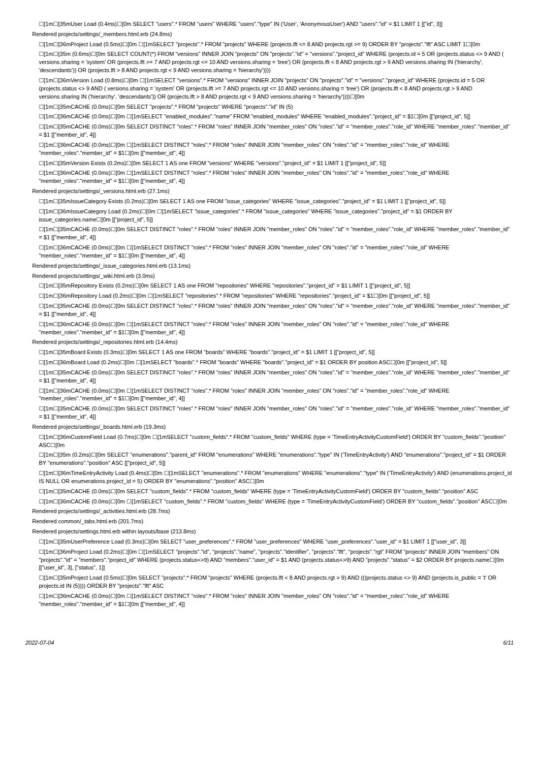☐[1m☐[35mUser Load (0.4ms)☐[0m SELECT "users".* FROM "users" WHERE "users"."type" IN ('User', 'AnonymousUser') AND "users"."id" = $1 LIMIT 1 [["id", 3]]
Rendered projects/settings/_members.html.erb (24.8ms)
☐[1m☐[36mProject Load (0.5ms)☐[0m ☐[1mSELECT "projects".* FROM "projects" WHERE (projects.lft <= 8 AND projects.rgt >= 9) ORDER BY "projects"."lft" ASC LIMIT 1☐[0m
☐[1m☐[35m (0.6ms)☐[0m SELECT COUNT(*) FROM "versions" INNER JOIN "projects" ON "projects"."id" = "versions"."project_id" WHERE (projects.id = 5 OR (projects.status <> 9 AND ( versions.sharing = 'system' OR (projects.lft >= 7 AND projects.rgt <= 10 AND versions.sharing = 'tree') OR (projects.lft < 8 AND projects.rgt > 9 AND versions.sharing IN ('hierarchy', 'descendants')) OR (projects.lft > 8 AND projects.rgt < 9 AND versions.sharing = 'hierarchy'))))
☐[1m☐[36mVersion Load (0.8ms)☐[0m ☐[1mSELECT "versions".* FROM "versions" INNER JOIN "projects" ON "projects"."id" = "versions"."project_id" WHERE (projects.id = 5 OR (projects.status <> 9 AND ( versions.sharing = 'system' OR (projects.lft >= 7 AND projects.rgt <= 10 AND versions.sharing = 'tree') OR (projects.lft < 8 AND projects.rgt > 9 AND versions.sharing IN ('hierarchy', 'descendants')) OR (projects.lft > 8 AND projects.rgt < 9 AND versions.sharing = 'hierarchy'))))☐[0m
☐[1m☐[35mCACHE (0.0ms)☐[0m SELECT "projects".* FROM "projects" WHERE "projects"."id" IN (5)
☐[1m☐[36mCACHE (0.0ms)☐[0m ☐[1mSELECT "enabled_modules"."name" FROM "enabled_modules" WHERE "enabled_modules"."project_id" = $1☐[0m [["project_id", 5]]
☐[1m☐[35mCACHE (0.0ms)☐[0m SELECT DISTINCT "roles".* FROM "roles" INNER JOIN "member_roles" ON "roles"."id" = "member_roles"."role_id" WHERE "member_roles"."member_id" = $1 [["member_id", 4]]
☐[1m☐[36mCACHE (0.0ms)☐[0m ☐[1mSELECT DISTINCT "roles".* FROM "roles" INNER JOIN "member_roles" ON "roles"."id" = "member_roles"."role_id" WHERE "member_roles"."member_id" = $1☐[0m [["member_id", 4]]
☐[1m☐[35mVersion Exists (0.2ms)☐[0m SELECT 1 AS one FROM "versions" WHERE "versions"."project_id" = $1 LIMIT 1 [["project_id", 5]]
☐[1m☐[36mCACHE (0.0ms)☐[0m ☐[1mSELECT DISTINCT "roles".* FROM "roles" INNER JOIN "member_roles" ON "roles"."id" = "member_roles"."role_id" WHERE "member_roles"."member_id" = $1☐[0m [["member_id", 4]]
Rendered projects/settings/_versions.html.erb (27.1ms)
☐[1m☐[35mIssueCategory Exists (0.2ms)☐[0m SELECT 1 AS one FROM "issue_categories" WHERE "issue_categories"."project_id" = $1 LIMIT 1 [["project_id", 5]]
☐[1m☐[36mIssueCategory Load (0.2ms)☐[0m ☐[1mSELECT "issue_categories".* FROM "issue_categories" WHERE "issue_categories"."project_id" = $1 ORDER BY issue_categories.name☐[0m [["project_id", 5]]
☐[1m☐[35mCACHE (0.0ms)☐[0m SELECT DISTINCT "roles".* FROM "roles" INNER JOIN "member_roles" ON "roles"."id" = "member_roles"."role_id" WHERE "member_roles"."member_id" = $1 [["member_id", 4]]
☐[1m☐[36mCACHE (0.0ms)☐[0m ☐[1mSELECT DISTINCT "roles".* FROM "roles" INNER JOIN "member_roles" ON "roles"."id" = "member_roles"."role_id" WHERE "member_roles"."member_id" = $1☐[0m [["member_id", 4]]
Rendered projects/settings/_issue_categories.html.erb (13.1ms)
Rendered projects/settings/_wiki.html.erb (3.0ms)
☐[1m☐[35mRepository Exists (0.2ms)☐[0m SELECT 1 AS one FROM "repositories" WHERE "repositories"."project_id" = $1 LIMIT 1 [["project_id", 5]]
☐[1m☐[36mRepository Load (0.2ms)☐[0m ☐[1mSELECT "repositories".* FROM "repositories" WHERE "repositories"."project_id" = $1☐[0m [["project_id", 5]]
☐[1m☐[35mCACHE (0.0ms)☐[0m SELECT DISTINCT "roles".* FROM "roles" INNER JOIN "member_roles" ON "roles"."id" = "member_roles"."role_id" WHERE "member_roles"."member_id" = $1 [["member_id", 4]]
☐[1m☐[36mCACHE (0.0ms)☐[0m ☐[1mSELECT DISTINCT "roles".* FROM "roles" INNER JOIN "member_roles" ON "roles"."id" = "member_roles"."role_id" WHERE "member_roles"."member_id" = $1☐[0m [["member_id", 4]]
Rendered projects/settings/_repositories.html.erb (14.4ms)
☐[1m☐[35mBoard Exists (0.3ms)☐[0m SELECT 1 AS one FROM "boards" WHERE "boards"."project_id" = $1 LIMIT 1 [["project_id", 5]]
☐[1m☐[36mBoard Load (0.2ms)☐[0m ☐[1mSELECT "boards".* FROM "boards" WHERE "boards"."project_id" = $1 ORDER BY position ASC☐[0m [["project_id", 5]]
☐[1m☐[35mCACHE (0.0ms)☐[0m SELECT DISTINCT "roles".* FROM "roles" INNER JOIN "member_roles" ON "roles"."id" = "member_roles"."role_id" WHERE "member_roles"."member_id" = $1 [["member_id", 4]]
☐[1m☐[36mCACHE (0.0ms)☐[0m ☐[1mSELECT DISTINCT "roles".* FROM "roles" INNER JOIN "member_roles" ON "roles"."id" = "member_roles"."role_id" WHERE "member_roles"."member_id" = $1☐[0m [["member_id", 4]]
☐[1m☐[35mCACHE (0.0ms)☐[0m SELECT DISTINCT "roles".* FROM "roles" INNER JOIN "member_roles" ON "roles"."id" = "member_roles"."role_id" WHERE "member_roles"."member_id" = $1 [["member_id", 4]]
Rendered projects/settings/_boards.html.erb (19.3ms)
☐[1m☐[36mCustomField Load (0.7ms)☐[0m ☐[1mSELECT "custom_fields".* FROM "custom_fields" WHERE (type = 'TimeEntryActivityCustomField') ORDER BY "custom_fields"."position" ASC☐[0m
☐[1m☐[35m (0.2ms)☐[0m SELECT "enumerations"."parent_id" FROM "enumerations" WHERE "enumerations"."type" IN ('TimeEntryActivity') AND "enumerations"."project_id" = $1 ORDER BY "enumerations"."position" ASC [["project_id", 5]]
☐[1m☐[36mTimeEntryActivity Load (0.4ms)☐[0m ☐[1mSELECT "enumerations".* FROM "enumerations" WHERE "enumerations"."type" IN ('TimeEntryActivity') AND (enumerations.project_id IS NULL OR enumerations.project_id = 5) ORDER BY "enumerations"."position" ASC☐[0m
☐[1m☐[35mCACHE (0.0ms)☐[0m SELECT "custom_fields".* FROM "custom_fields" WHERE (type = 'TimeEntryActivityCustomField') ORDER BY "custom_fields"."position" ASC
☐[1m☐[36mCACHE (0.0ms)☐[0m ☐[1mSELECT "custom_fields".* FROM "custom_fields" WHERE (type = 'TimeEntryActivityCustomField') ORDER BY "custom_fields"."position" ASC☐[0m
Rendered projects/settings/_activities.html.erb (28.7ms)
Rendered common/_tabs.html.erb (201.7ms)
Rendered projects/settings.html.erb within layouts/base (213.8ms)
☐[1m☐[35mUserPreference Load (0.3ms)☐[0m SELECT "user_preferences".* FROM "user_preferences" WHERE "user_preferences"."user_id" = $1 LIMIT 1 [["user_id", 3]]
☐[1m☐[36mProject Load (0.2ms)☐[0m ☐[1mSELECT "projects"."id", "projects"."name", "projects"."identifier", "projects"."lft", "projects"."rgt" FROM "projects" INNER JOIN "members" ON "projects"."id" = "members"."project_id" WHERE (projects.status<>9) AND "members"."user_id" = $1 AND (projects.status<>9) AND "projects"."status" = $2 ORDER BY projects.name☐[0m [["user_id", 3], ["status", 1]]
☐[1m☐[35mProject Load (0.5ms)☐[0m SELECT "projects".* FROM "projects" WHERE (projects.lft < 8 AND projects.rgt > 9) AND (((projects.status <> 9) AND (projects.is_public = 't' OR projects.id IN (5)))) ORDER BY "projects"."lft" ASC
☐[1m☐[36mCACHE (0.0ms)☐[0m ☐[1mSELECT DISTINCT "roles".* FROM "roles" INNER JOIN "member_roles" ON "roles"."id" = "member_roles"."role_id" WHERE "member_roles"."member_id" = $1☐[0m [["member_id", 4]]
2022-07-04 6/11